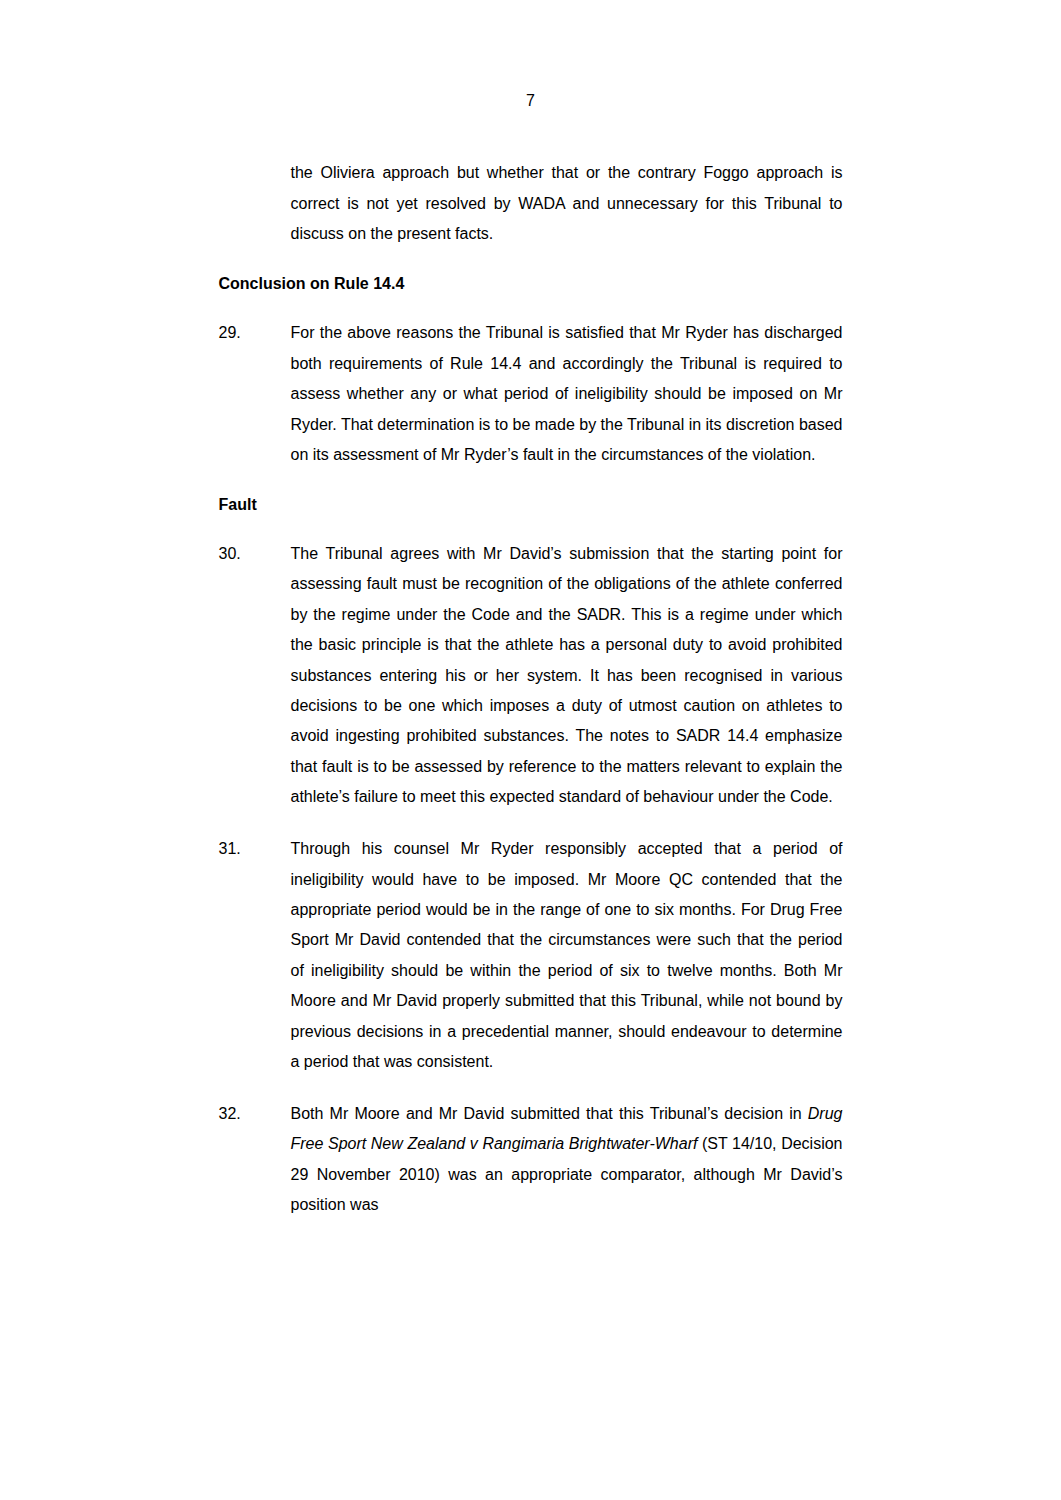7
the Oliviera approach but whether that or the contrary Foggo approach is correct is not yet resolved by WADA and unnecessary for this Tribunal to discuss on the present facts.
Conclusion on Rule 14.4
29. For the above reasons the Tribunal is satisfied that Mr Ryder has discharged both requirements of Rule 14.4 and accordingly the Tribunal is required to assess whether any or what period of ineligibility should be imposed on Mr Ryder. That determination is to be made by the Tribunal in its discretion based on its assessment of Mr Ryder’s fault in the circumstances of the violation.
Fault
30. The Tribunal agrees with Mr David’s submission that the starting point for assessing fault must be recognition of the obligations of the athlete conferred by the regime under the Code and the SADR. This is a regime under which the basic principle is that the athlete has a personal duty to avoid prohibited substances entering his or her system. It has been recognised in various decisions to be one which imposes a duty of utmost caution on athletes to avoid ingesting prohibited substances. The notes to SADR 14.4 emphasize that fault is to be assessed by reference to the matters relevant to explain the athlete’s failure to meet this expected standard of behaviour under the Code.
31. Through his counsel Mr Ryder responsibly accepted that a period of ineligibility would have to be imposed. Mr Moore QC contended that the appropriate period would be in the range of one to six months. For Drug Free Sport Mr David contended that the circumstances were such that the period of ineligibility should be within the period of six to twelve months. Both Mr Moore and Mr David properly submitted that this Tribunal, while not bound by previous decisions in a precedential manner, should endeavour to determine a period that was consistent.
32. Both Mr Moore and Mr David submitted that this Tribunal’s decision in Drug Free Sport New Zealand v Rangimaria Brightwater-Wharf (ST 14/10, Decision 29 November 2010) was an appropriate comparator, although Mr David’s position was